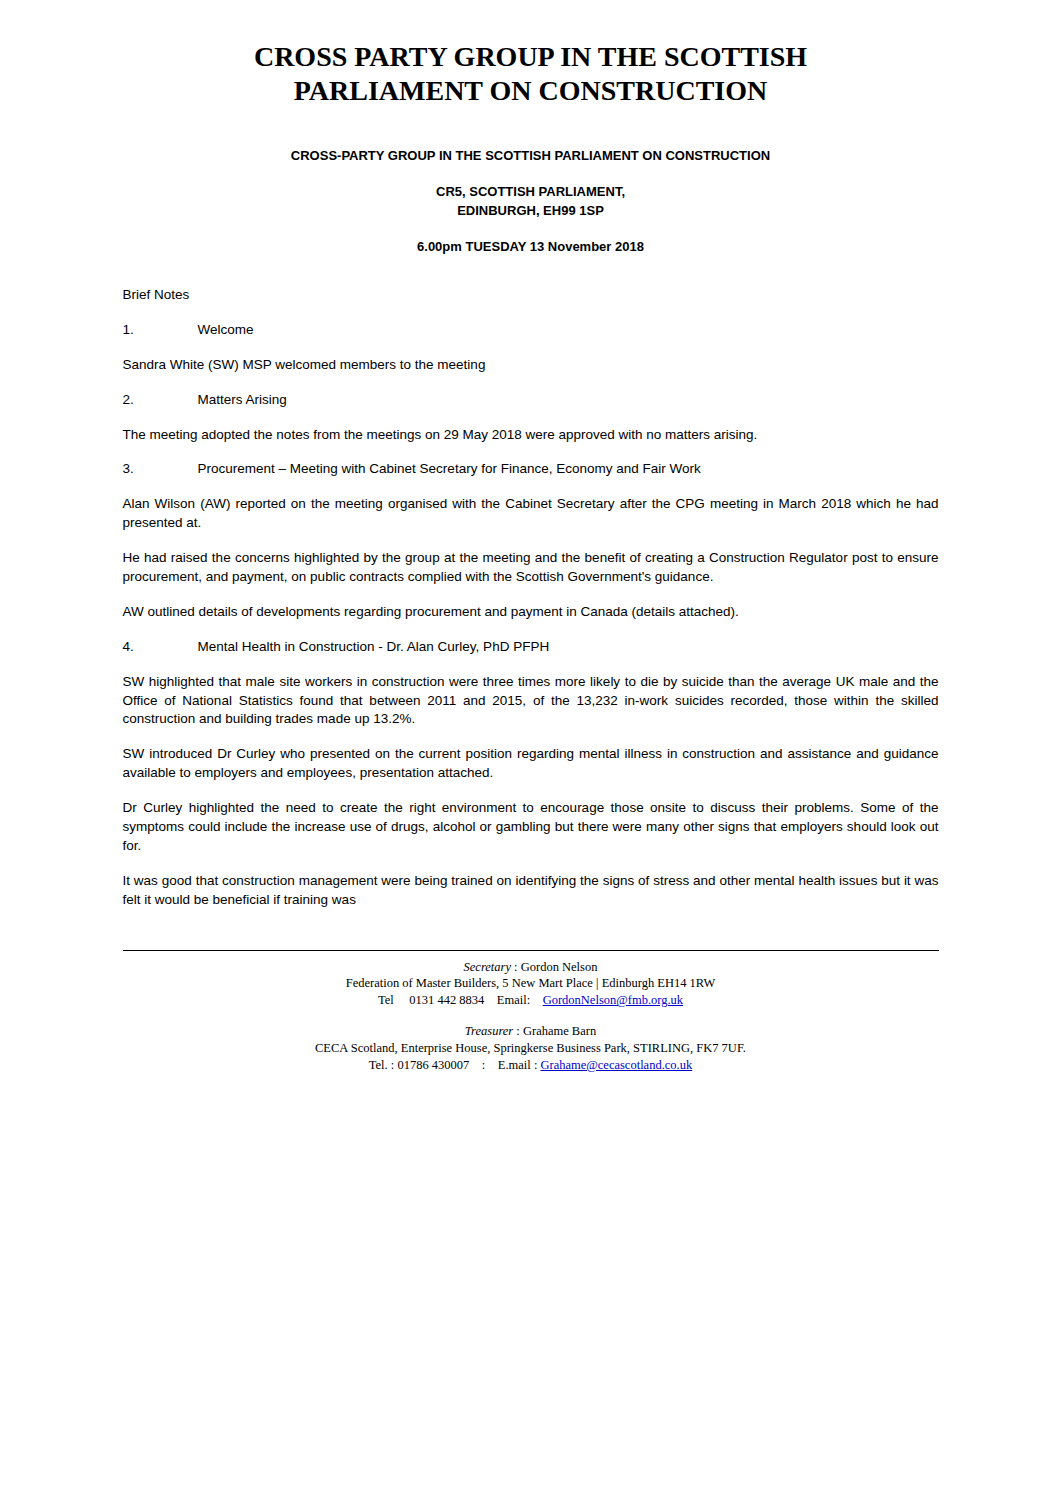CROSS PARTY GROUP IN THE SCOTTISH
PARLIAMENT ON CONSTRUCTION
CROSS-PARTY GROUP IN THE SCOTTISH PARLIAMENT ON CONSTRUCTION
CR5, SCOTTISH PARLIAMENT,
EDINBURGH, EH99 1SP
6.00pm TUESDAY 13 November 2018
Brief Notes
1. Welcome
Sandra White (SW) MSP welcomed members to the meeting
2. Matters Arising
The meeting adopted the notes from the meetings on 29 May 2018 were approved with no matters arising.
3. Procurement – Meeting with Cabinet Secretary for Finance, Economy and Fair Work
Alan Wilson (AW) reported on the meeting organised with the Cabinet Secretary after the CPG meeting in March 2018 which he had presented at.
He had raised the concerns highlighted by the group at the meeting and the benefit of creating a Construction Regulator post to ensure procurement, and payment, on public contracts complied with the Scottish Government's guidance.
AW outlined details of developments regarding procurement and payment in Canada (details attached).
4. Mental Health in Construction - Dr. Alan Curley, PhD PFPH
SW highlighted that male site workers in construction were three times more likely to die by suicide than the average UK male and the Office of National Statistics found that between 2011 and 2015, of the 13,232 in-work suicides recorded, those within the skilled construction and building trades made up 13.2%.
SW introduced Dr Curley who presented on the current position regarding mental illness in construction and assistance and guidance available to employers and employees, presentation attached.
Dr Curley highlighted the need to create the right environment to encourage those onsite to discuss their problems. Some of the symptoms could include the increase use of drugs, alcohol or gambling but there were many other signs that employers should look out for.
It was good that construction management were being trained on identifying the signs of stress and other mental health issues but it was felt it would be beneficial if training was
Secretary : Gordon Nelson
Federation of Master Builders, 5 New Mart Place | Edinburgh EH14 1RW
Tel 0131 442 8834 Email: GordonNelson@fmb.org.uk
Treasurer : Grahame Barn
CECA Scotland, Enterprise House, Springkerse Business Park, STIRLING, FK7 7UF.
Tel. : 01786 430007 : E.mail : Grahame@cecascotland.co.uk